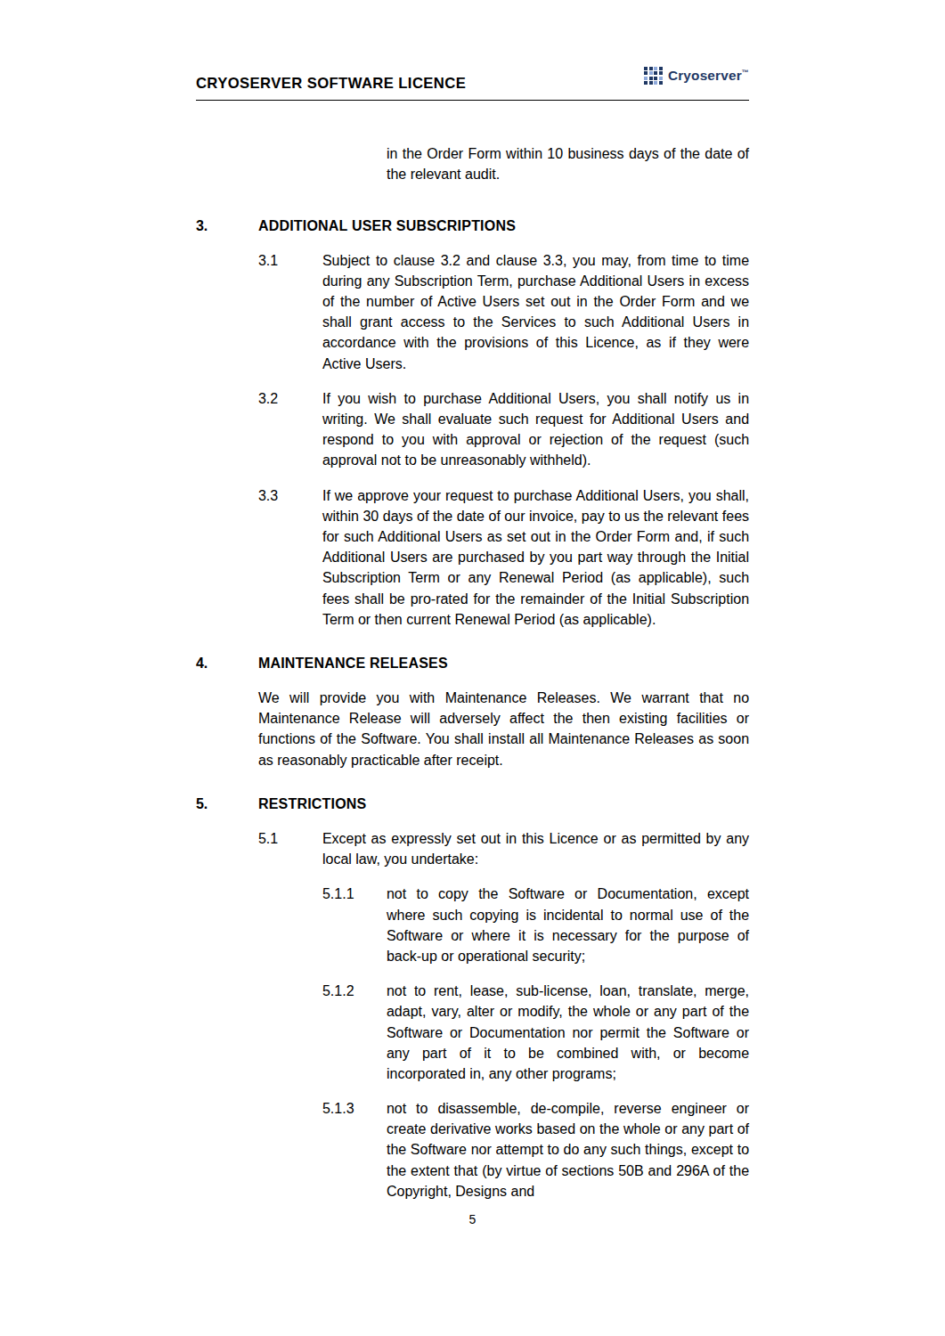CRYOSERVER SOFTWARE LICENCE
Cryoserver™
in the Order Form within 10 business days of the date of the relevant audit.
3.
ADDITIONAL USER SUBSCRIPTIONS
3.1
Subject to clause 3.2 and clause 3.3, you may, from time to time during any Subscription Term, purchase Additional Users in excess of the number of Active Users set out in the Order Form and we shall grant access to the Services to such Additional Users in accordance with the provisions of this Licence, as if they were Active Users.
3.2
If you wish to purchase Additional Users, you shall notify us in writing. We shall evaluate such request for Additional Users and respond to you with approval or rejection of the request (such approval not to be unreasonably withheld).
3.3
If we approve your request to purchase Additional Users, you shall, within 30 days of the date of our invoice, pay to us the relevant fees for such Additional Users as set out in the Order Form and, if such Additional Users are purchased by you part way through the Initial Subscription Term or any Renewal Period (as applicable), such fees shall be pro-rated for the remainder of the Initial Subscription Term or then current Renewal Period (as applicable).
4.
MAINTENANCE RELEASES
We will provide you with Maintenance Releases. We warrant that no Maintenance Release will adversely affect the then existing facilities or functions of the Software. You shall install all Maintenance Releases as soon as reasonably practicable after receipt.
5.
RESTRICTIONS
5.1
Except as expressly set out in this Licence or as permitted by any local law, you undertake:
5.1.1
not to copy the Software or Documentation, except where such copying is incidental to normal use of the Software or where it is necessary for the purpose of back-up or operational security;
5.1.2
not to rent, lease, sub-license, loan, translate, merge, adapt, vary, alter or modify, the whole or any part of the Software or Documentation nor permit the Software or any part of it to be combined with, or become incorporated in, any other programs;
5.1.3
not to disassemble, de-compile, reverse engineer or create derivative works based on the whole or any part of the Software nor attempt to do any such things, except to the extent that (by virtue of sections 50B and 296A of the Copyright, Designs and
5